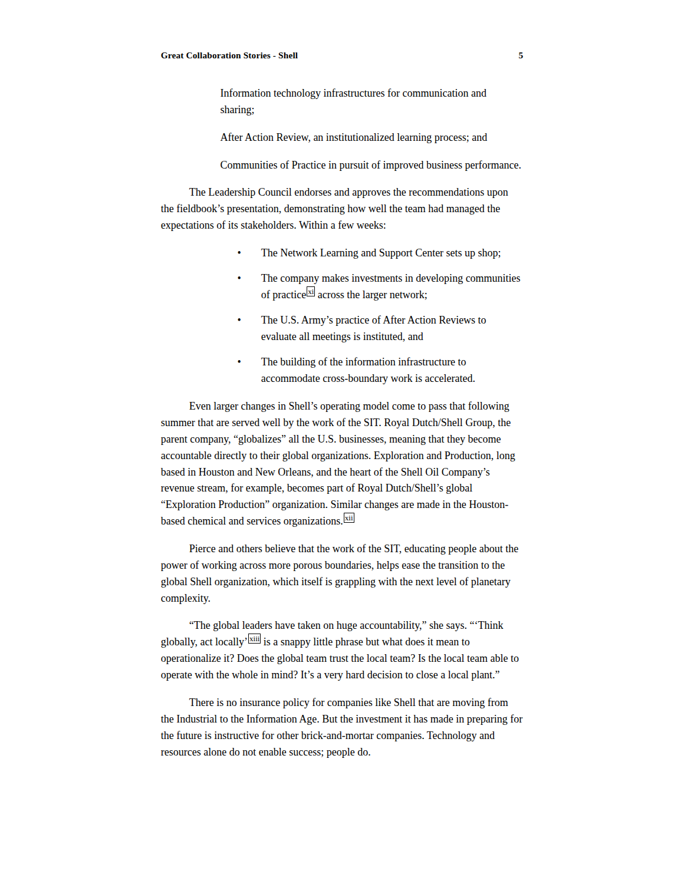Great Collaboration Stories - Shell 5
Information technology infrastructures for communication and sharing;
After Action Review, an institutionalized learning process; and
Communities of Practice in pursuit of improved business performance.
The Leadership Council endorses and approves the recommendations upon the fieldbook’s presentation, demonstrating how well the team had managed the expectations of its stakeholders. Within a few weeks:
The Network Learning and Support Center sets up shop;
The company makes investments in developing communities of practicexi across the larger network;
The U.S. Army’s practice of After Action Reviews to evaluate all meetings is instituted, and
The building of the information infrastructure to accommodate cross-boundary work is accelerated.
Even larger changes in Shell’s operating model come to pass that following summer that are served well by the work of the SIT. Royal Dutch/Shell Group, the parent company, “globalizes” all the U.S. businesses, meaning that they become accountable directly to their global organizations. Exploration and Production, long based in Houston and New Orleans, and the heart of the Shell Oil Company’s revenue stream, for example, becomes part of Royal Dutch/Shell’s global “Exploration Production” organization. Similar changes are made in the Houston-based chemical and services organizations.xii
Pierce and others believe that the work of the SIT, educating people about the power of working across more porous boundaries, helps ease the transition to the global Shell organization, which itself is grappling with the next level of planetary complexity.
“The global leaders have taken on huge accountability,” she says. “‘Think globally, act locally’xiii is a snappy little phrase but what does it mean to operationalize it? Does the global team trust the local team? Is the local team able to operate with the whole in mind? It’s a very hard decision to close a local plant.”
There is no insurance policy for companies like Shell that are moving from the Industrial to the Information Age. But the investment it has made in preparing for the future is instructive for other brick-and-mortar companies. Technology and resources alone do not enable success; people do.